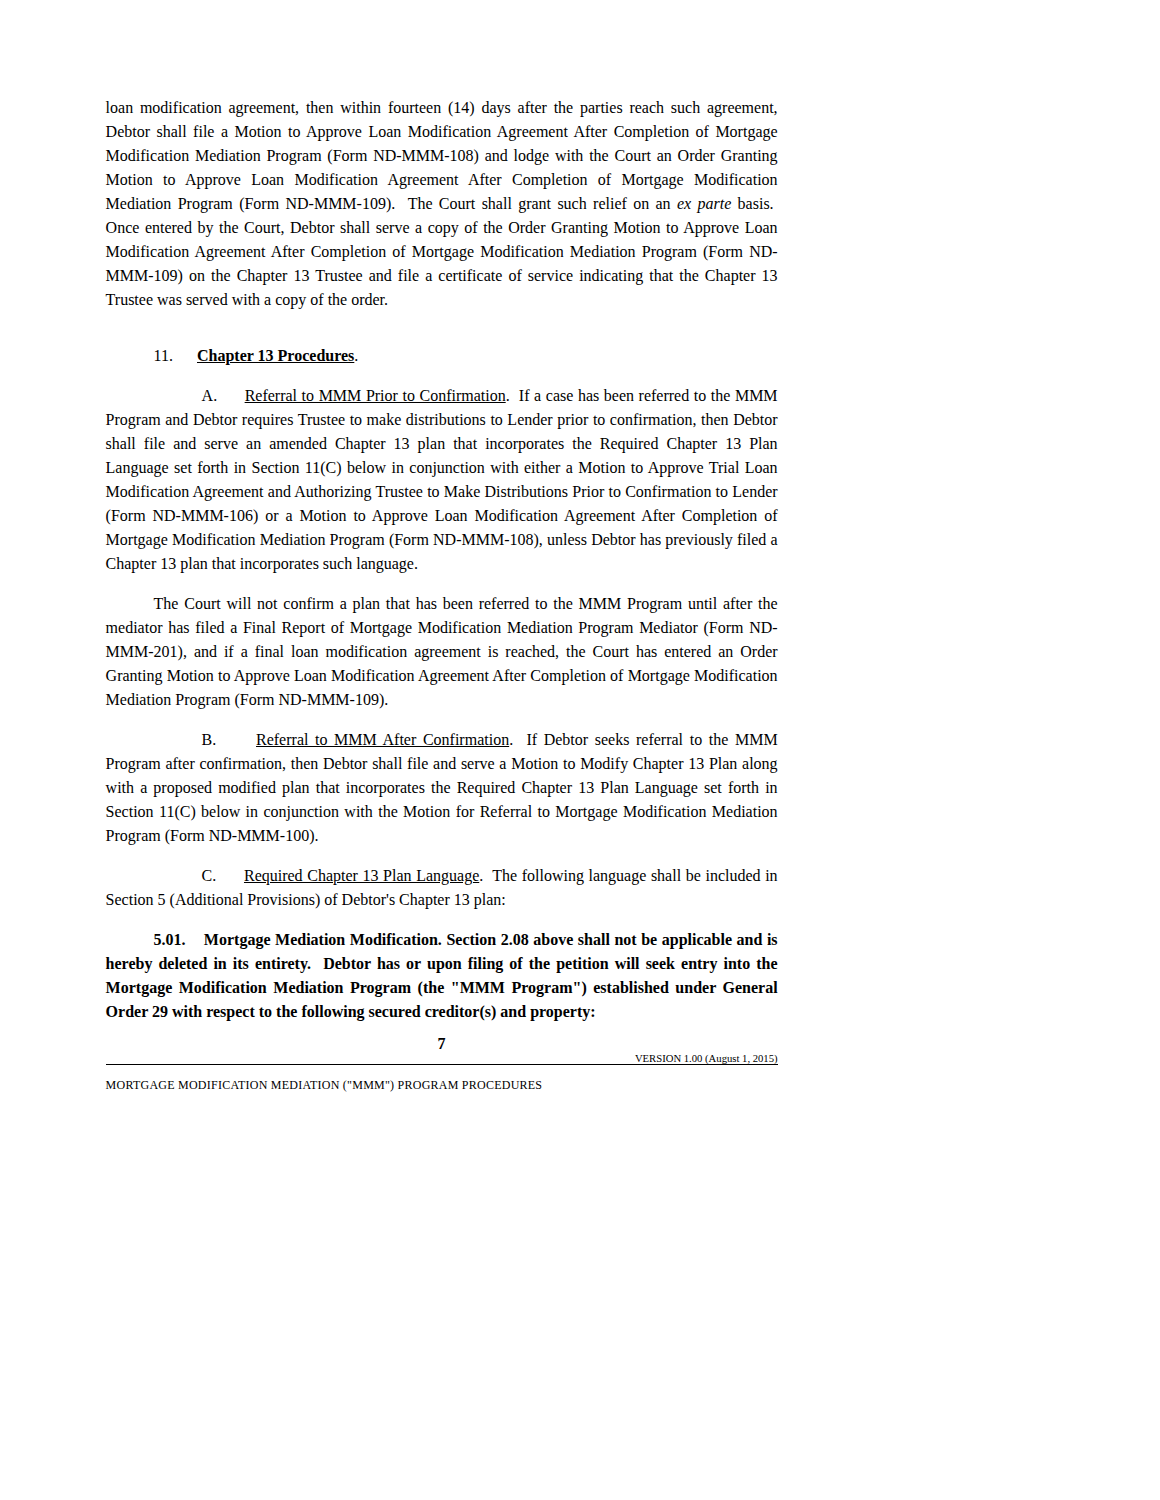loan modification agreement, then within fourteen (14) days after the parties reach such agreement, Debtor shall file a Motion to Approve Loan Modification Agreement After Completion of Mortgage Modification Mediation Program (Form ND-MMM-108) and lodge with the Court an Order Granting Motion to Approve Loan Modification Agreement After Completion of Mortgage Modification Mediation Program (Form ND-MMM-109). The Court shall grant such relief on an ex parte basis. Once entered by the Court, Debtor shall serve a copy of the Order Granting Motion to Approve Loan Modification Agreement After Completion of Mortgage Modification Mediation Program (Form ND-MMM-109) on the Chapter 13 Trustee and file a certificate of service indicating that the Chapter 13 Trustee was served with a copy of the order.
11. Chapter 13 Procedures.
A. Referral to MMM Prior to Confirmation. If a case has been referred to the MMM Program and Debtor requires Trustee to make distributions to Lender prior to confirmation, then Debtor shall file and serve an amended Chapter 13 plan that incorporates the Required Chapter 13 Plan Language set forth in Section 11(C) below in conjunction with either a Motion to Approve Trial Loan Modification Agreement and Authorizing Trustee to Make Distributions Prior to Confirmation to Lender (Form ND-MMM-106) or a Motion to Approve Loan Modification Agreement After Completion of Mortgage Modification Mediation Program (Form ND-MMM-108), unless Debtor has previously filed a Chapter 13 plan that incorporates such language.
The Court will not confirm a plan that has been referred to the MMM Program until after the mediator has filed a Final Report of Mortgage Modification Mediation Program Mediator (Form ND-MMM-201), and if a final loan modification agreement is reached, the Court has entered an Order Granting Motion to Approve Loan Modification Agreement After Completion of Mortgage Modification Mediation Program (Form ND-MMM-109).
B. Referral to MMM After Confirmation. If Debtor seeks referral to the MMM Program after confirmation, then Debtor shall file and serve a Motion to Modify Chapter 13 Plan along with a proposed modified plan that incorporates the Required Chapter 13 Plan Language set forth in Section 11(C) below in conjunction with the Motion for Referral to Mortgage Modification Mediation Program (Form ND-MMM-100).
C. Required Chapter 13 Plan Language. The following language shall be included in Section 5 (Additional Provisions) of Debtor's Chapter 13 plan:
5.01. Mortgage Mediation Modification. Section 2.08 above shall not be applicable and is hereby deleted in its entirety. Debtor has or upon filing of the petition will seek entry into the Mortgage Modification Mediation Program (the "MMM Program") established under General Order 29 with respect to the following secured creditor(s) and property:
VERSION 1.00 (August 1, 2015)
7
MORTGAGE MODIFICATION MEDIATION ("MMM") PROGRAM PROCEDURES